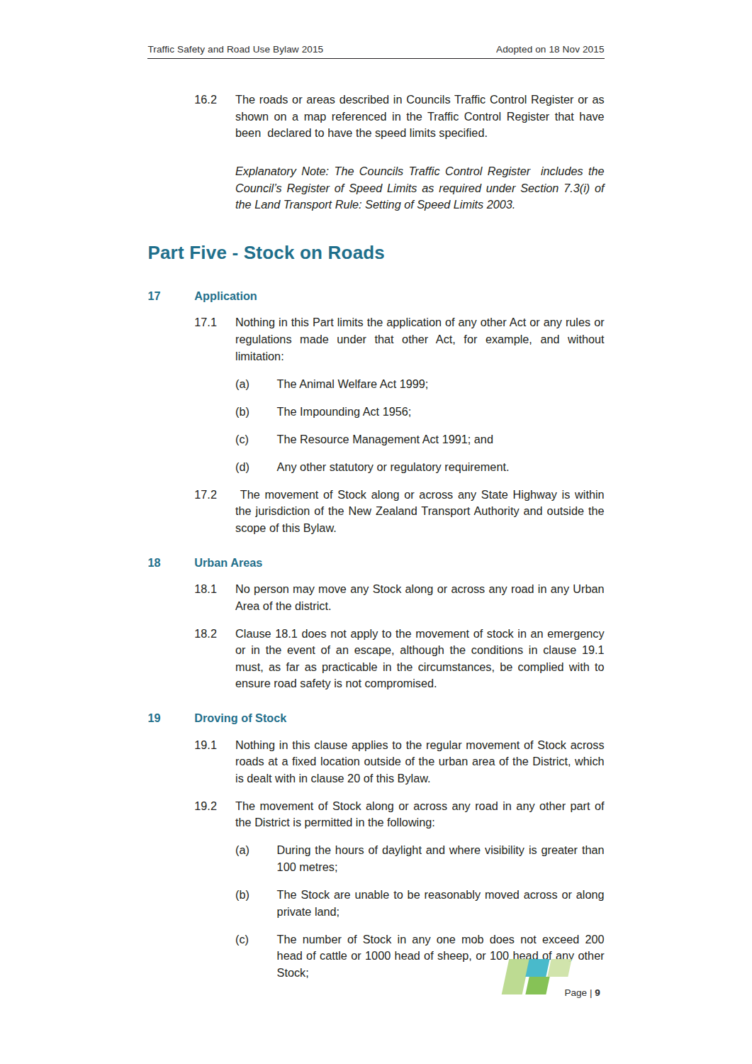Traffic Safety and Road Use Bylaw 2015 Adopted on 18 Nov 2015
16.2 The roads or areas described in Councils Traffic Control Register or as shown on a map referenced in the Traffic Control Register that have been declared to have the speed limits specified.
Explanatory Note: The Councils Traffic Control Register includes the Council’s Register of Speed Limits as required under Section 7.3(i) of the Land Transport Rule: Setting of Speed Limits 2003.
Part Five - Stock on Roads
17 Application
17.1 Nothing in this Part limits the application of any other Act or any rules or regulations made under that other Act, for example, and without limitation:
(a) The Animal Welfare Act 1999;
(b) The Impounding Act 1956;
(c) The Resource Management Act 1991; and
(d) Any other statutory or regulatory requirement.
17.2 The movement of Stock along or across any State Highway is within the jurisdiction of the New Zealand Transport Authority and outside the scope of this Bylaw.
18 Urban Areas
18.1 No person may move any Stock along or across any road in any Urban Area of the district.
18.2 Clause 18.1 does not apply to the movement of stock in an emergency or in the event of an escape, although the conditions in clause 19.1 must, as far as practicable in the circumstances, be complied with to ensure road safety is not compromised.
19 Droving of Stock
19.1 Nothing in this clause applies to the regular movement of Stock across roads at a fixed location outside of the urban area of the District, which is dealt with in clause 20 of this Bylaw.
19.2 The movement of Stock along or across any road in any other part of the District is permitted in the following:
(a) During the hours of daylight and where visibility is greater than 100 metres;
(b) The Stock are unable to be reasonably moved across or along private land;
(c) The number of Stock in any one mob does not exceed 200 head of cattle or 1000 head of sheep, or 100 head of any other Stock;
Page | 9